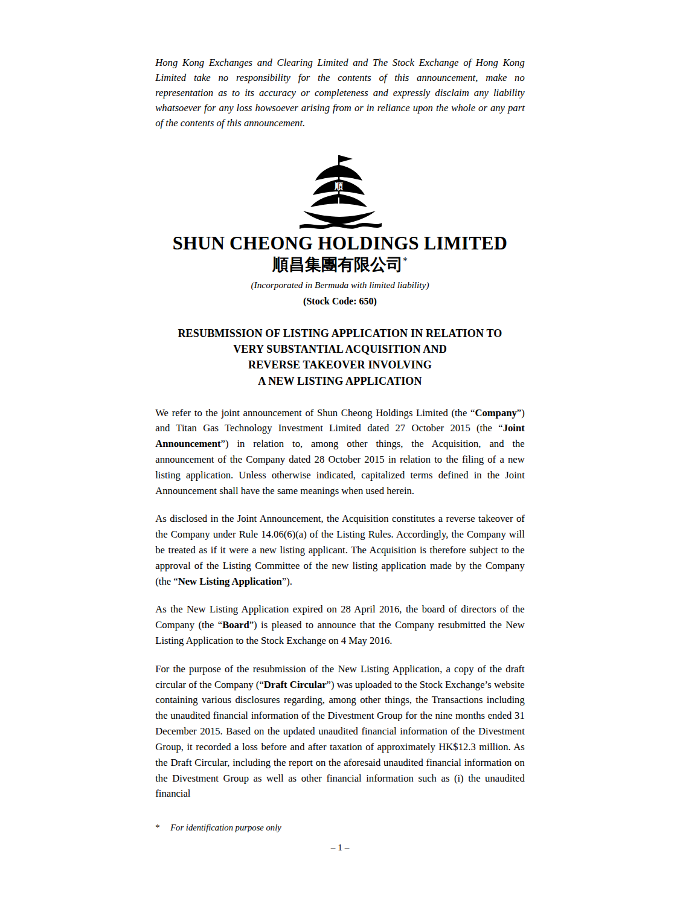Hong Kong Exchanges and Clearing Limited and The Stock Exchange of Hong Kong Limited take no responsibility for the contents of this announcement, make no representation as to its accuracy or completeness and expressly disclaim any liability whatsoever for any loss howsoever arising from or in reliance upon the whole or any part of the contents of this announcement.
順
SHUN CHEONG HOLDINGS LIMITED
順昌集團有限公司*
(Incorporated in Bermuda with limited liability)
(Stock Code: 650)
RESUBMISSION OF LISTING APPLICATION IN RELATION TO
VERY SUBSTANTIAL ACQUISITION AND
REVERSE TAKEOVER INVOLVING
A NEW LISTING APPLICATION
We refer to the joint announcement of Shun Cheong Holdings Limited (the “Company”) and Titan Gas Technology Investment Limited dated 27 October 2015 (the “Joint Announcement”) in relation to, among other things, the Acquisition, and the announcement of the Company dated 28 October 2015 in relation to the filing of a new listing application. Unless otherwise indicated, capitalized terms defined in the Joint Announcement shall have the same meanings when used herein.
As disclosed in the Joint Announcement, the Acquisition constitutes a reverse takeover of the Company under Rule 14.06(6)(a) of the Listing Rules. Accordingly, the Company will be treated as if it were a new listing applicant. The Acquisition is therefore subject to the approval of the Listing Committee of the new listing application made by the Company (the “New Listing Application”).
As the New Listing Application expired on 28 April 2016, the board of directors of the Company (the “Board”) is pleased to announce that the Company resubmitted the New Listing Application to the Stock Exchange on 4 May 2016.
For the purpose of the resubmission of the New Listing Application, a copy of the draft circular of the Company (“Draft Circular”) was uploaded to the Stock Exchange’s website containing various disclosures regarding, among other things, the Transactions including the unaudited financial information of the Divestment Group for the nine months ended 31 December 2015. Based on the updated unaudited financial information of the Divestment Group, it recorded a loss before and after taxation of approximately HK$12.3 million. As the Draft Circular, including the report on the aforesaid unaudited financial information on the Divestment Group as well as other financial information such as (i) the unaudited financial
*For identification purpose only
– 1 –